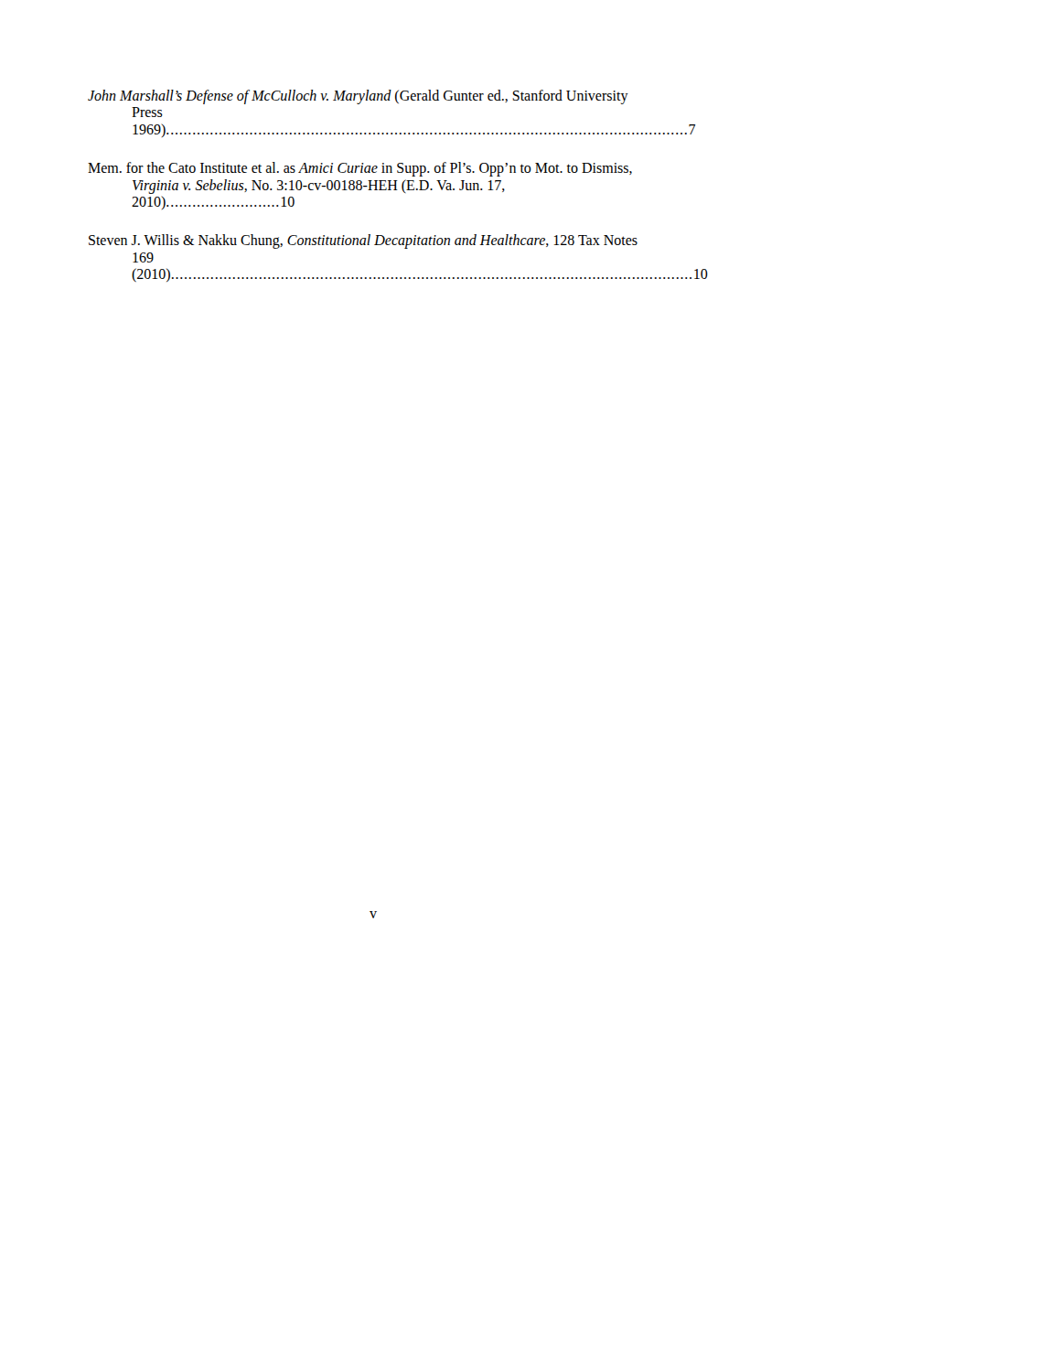John Marshall’s Defense of McCulloch v. Maryland (Gerald Gunter ed., Stanford University Press 1969)....................................................................................................................... 7
Mem. for the Cato Institute et al. as Amici Curiae in Supp. of Pl’s. Opp’n to Mot. to Dismiss, Virginia v. Sebelius, No. 3:10-cv-00188-HEH (E.D. Va. Jun. 17, 2010).......................... 10
Steven J. Willis & Nakku Chung, Constitutional Decapitation and Healthcare, 128 Tax Notes 169 (2010)....................................................................................................................... 10
v